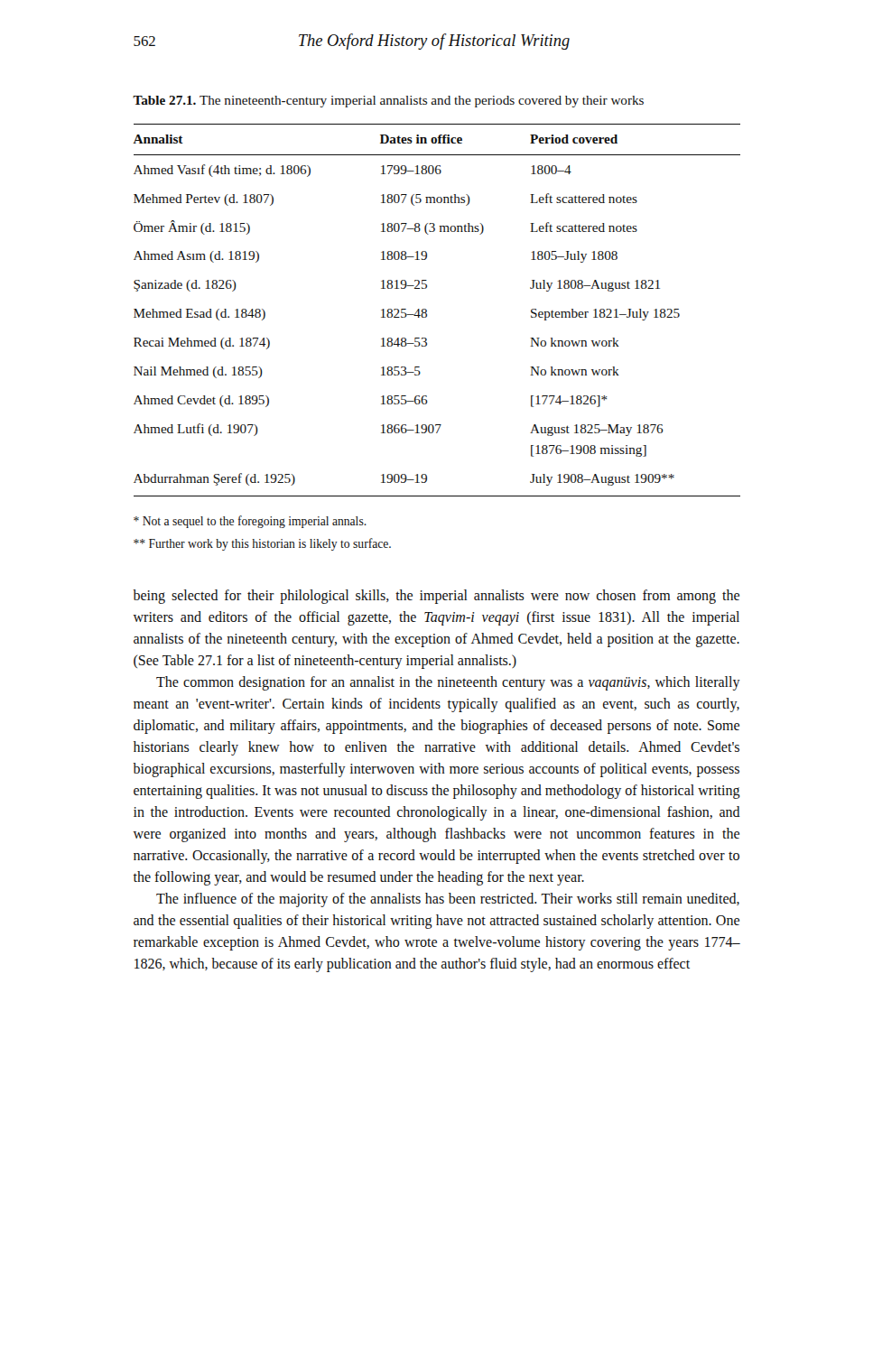562 The Oxford History of Historical Writing
Table 27.1. The nineteenth-century imperial annalists and the periods covered by their works
| Annalist | Dates in office | Period covered |
| --- | --- | --- |
| Ahmed Vasıf (4th time; d. 1806) | 1799–1806 | 1800–4 |
| Mehmed Pertev (d. 1807) | 1807 (5 months) | Left scattered notes |
| Ömer Âmir (d. 1815) | 1807–8 (3 months) | Left scattered notes |
| Ahmed Asım (d. 1819) | 1808–19 | 1805–July 1808 |
| Şanizade (d. 1826) | 1819–25 | July 1808–August 1821 |
| Mehmed Esad (d. 1848) | 1825–48 | September 1821–July 1825 |
| Recai Mehmed (d. 1874) | 1848–53 | No known work |
| Nail Mehmed (d. 1855) | 1853–5 | No known work |
| Ahmed Cevdet (d. 1895) | 1855–66 | [1774–1826]* |
| Ahmed Lutfi (d. 1907) | 1866–1907 | August 1825–May 1876 [1876–1908 missing] |
| Abdurrahman Şeref (d. 1925) | 1909–19 | July 1908–August 1909** |
* Not a sequel to the foregoing imperial annals.
** Further work by this historian is likely to surface.
being selected for their philological skills, the imperial annalists were now chosen from among the writers and editors of the official gazette, the Taqvim-i veqayi (first issue 1831). All the imperial annalists of the nineteenth century, with the exception of Ahmed Cevdet, held a position at the gazette. (See Table 27.1 for a list of nineteenth-century imperial annalists.)
The common designation for an annalist in the nineteenth century was a vaqanüvis, which literally meant an 'event-writer'. Certain kinds of incidents typically qualified as an event, such as courtly, diplomatic, and military affairs, appointments, and the biographies of deceased persons of note. Some historians clearly knew how to enliven the narrative with additional details. Ahmed Cevdet's biographical excursions, masterfully interwoven with more serious accounts of political events, possess entertaining qualities. It was not unusual to discuss the philosophy and methodology of historical writing in the introduction. Events were recounted chronologically in a linear, one-dimensional fashion, and were organized into months and years, although flashbacks were not uncommon features in the narrative. Occasionally, the narrative of a record would be interrupted when the events stretched over to the following year, and would be resumed under the heading for the next year.
The influence of the majority of the annalists has been restricted. Their works still remain unedited, and the essential qualities of their historical writing have not attracted sustained scholarly attention. One remarkable exception is Ahmed Cevdet, who wrote a twelve-volume history covering the years 1774–1826, which, because of its early publication and the author's fluid style, had an enormous effect